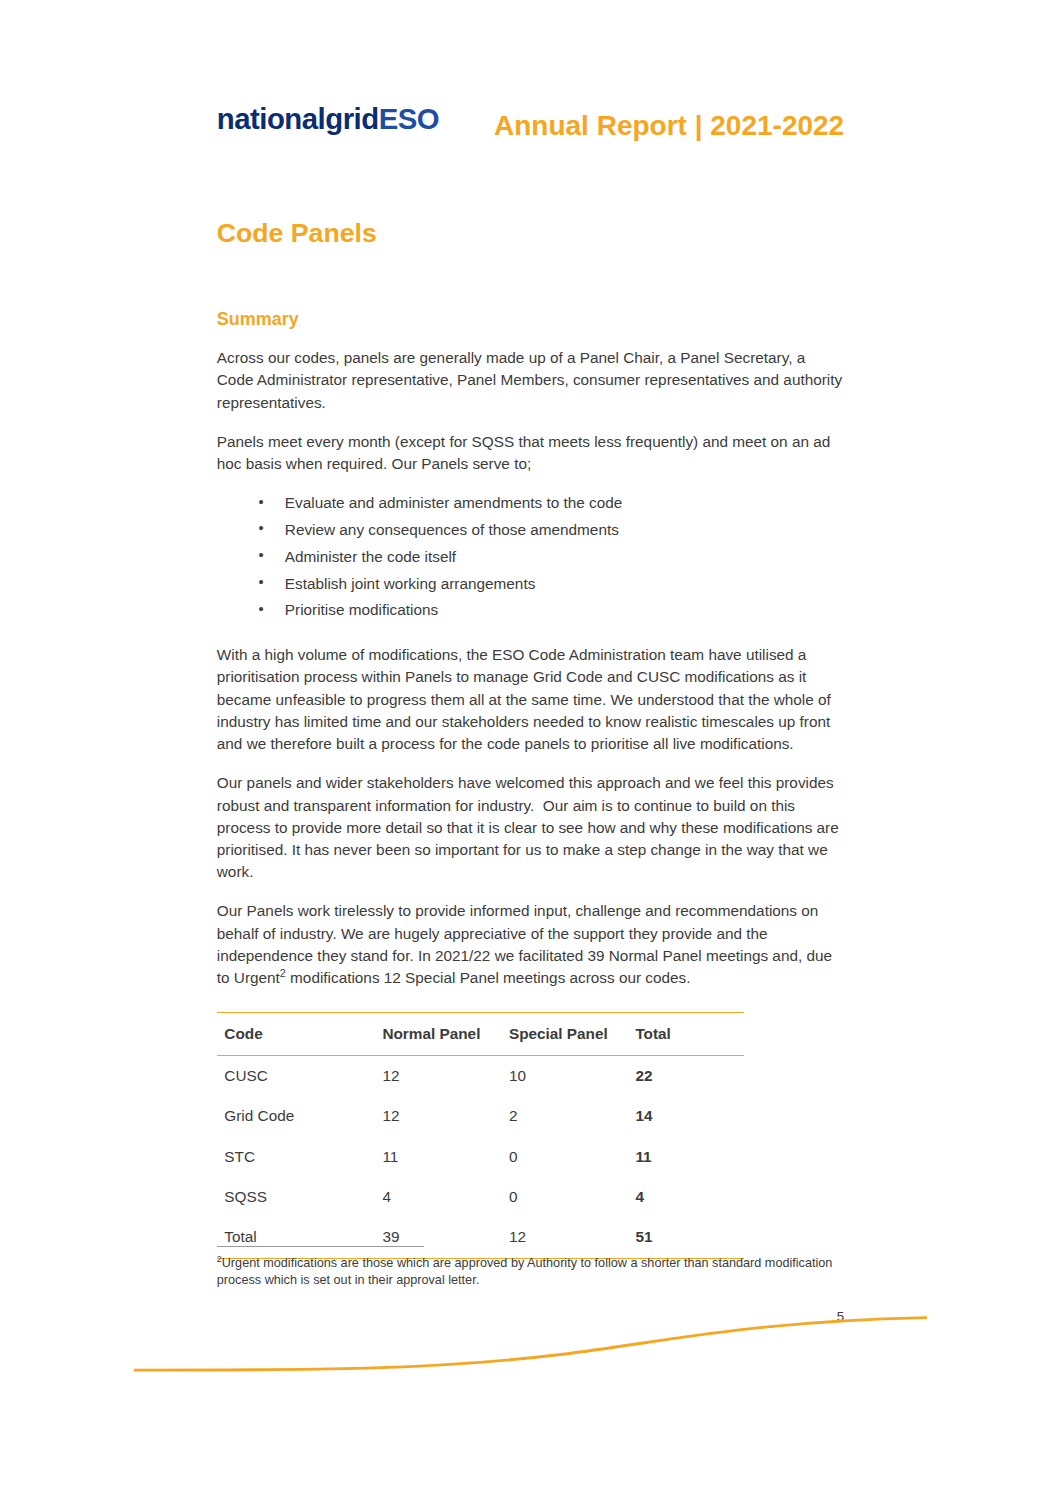national grid ESO
Annual Report | 2021-2022
Code Panels
Summary
Across our codes, panels are generally made up of a Panel Chair, a Panel Secretary, a Code Administrator representative, Panel Members, consumer representatives and authority representatives.
Panels meet every month (except for SQSS that meets less frequently) and meet on an ad hoc basis when required. Our Panels serve to;
Evaluate and administer amendments to the code
Review any consequences of those amendments
Administer the code itself
Establish joint working arrangements
Prioritise modifications
With a high volume of modifications, the ESO Code Administration team have utilised a prioritisation process within Panels to manage Grid Code and CUSC modifications as it became unfeasible to progress them all at the same time. We understood that the whole of industry has limited time and our stakeholders needed to know realistic timescales up front and we therefore built a process for the code panels to prioritise all live modifications.
Our panels and wider stakeholders have welcomed this approach and we feel this provides robust and transparent information for industry. Our aim is to continue to build on this process to provide more detail so that it is clear to see how and why these modifications are prioritised. It has never been so important for us to make a step change in the way that we work.
Our Panels work tirelessly to provide informed input, challenge and recommendations on behalf of industry. We are hugely appreciative of the support they provide and the independence they stand for. In 2021/22 we facilitated 39 Normal Panel meetings and, due to Urgent2 modifications 12 Special Panel meetings across our codes.
| Code | Normal Panel | Special Panel | Total |
| --- | --- | --- | --- |
| CUSC | 12 | 10 | 22 |
| Grid Code | 12 | 2 | 14 |
| STC | 11 | 0 | 11 |
| SQSS | 4 | 0 | 4 |
| Total | 39 | 12 | 51 |
2Urgent modifications are those which are approved by Authority to follow a shorter than standard modification process which is set out in their approval letter.
5